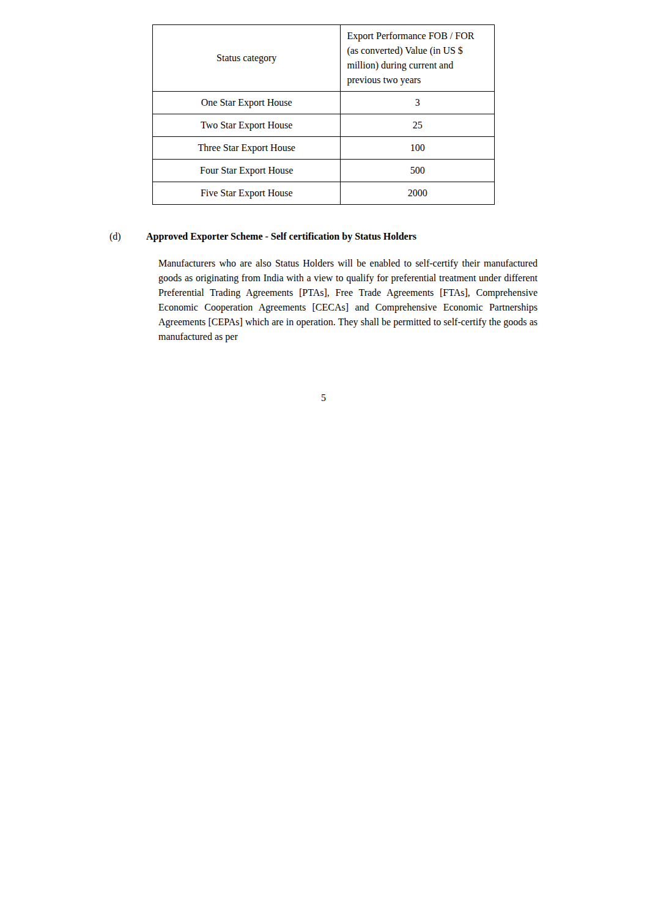| Status category | Export Performance FOB / FOR (as converted) Value (in US $ million) during current and previous two years |
| --- | --- |
| One Star Export House | 3 |
| Two Star Export House | 25 |
| Three Star Export House | 100 |
| Four Star Export House | 500 |
| Five Star Export House | 2000 |
(d)
Approved Exporter Scheme - Self certification by Status Holders
Manufacturers who are also Status Holders will be enabled to self-certify their manufactured goods as originating from India with a view to qualify for preferential treatment under different Preferential Trading Agreements [PTAs], Free Trade Agreements [FTAs], Comprehensive Economic Cooperation Agreements [CECAs] and Comprehensive Economic Partnerships Agreements [CEPAs] which are in operation. They shall be permitted to self-certify the goods as manufactured as per
5